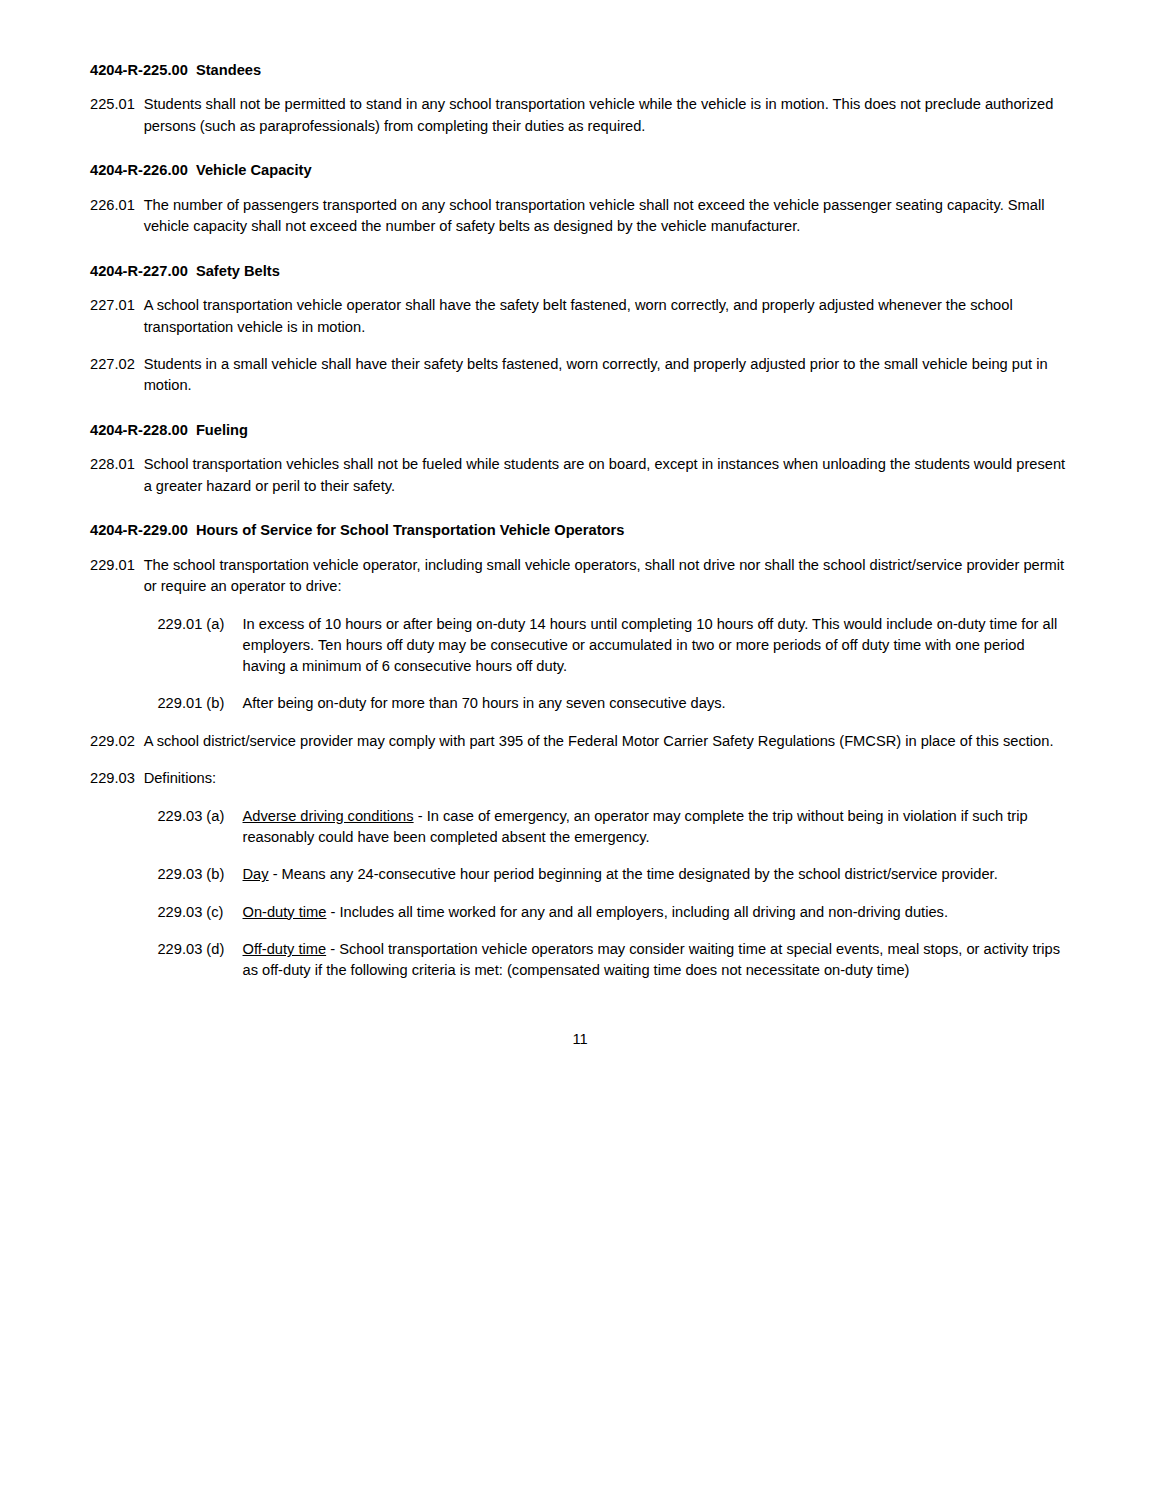4204-R-225.00 Standees
225.01
Students shall not be permitted to stand in any school transportation vehicle while the vehicle is in motion. This does not preclude authorized persons (such as paraprofessionals) from completing their duties as required.
4204-R-226.00 Vehicle Capacity
226.01
The number of passengers transported on any school transportation vehicle shall not exceed the vehicle passenger seating capacity. Small vehicle capacity shall not exceed the number of safety belts as designed by the vehicle manufacturer.
4204-R-227.00 Safety Belts
227.01
A school transportation vehicle operator shall have the safety belt fastened, worn correctly, and properly adjusted whenever the school transportation vehicle is in motion.
227.02
Students in a small vehicle shall have their safety belts fastened, worn correctly, and properly adjusted prior to the small vehicle being put in motion.
4204-R-228.00 Fueling
228.01
School transportation vehicles shall not be fueled while students are on board, except in instances when unloading the students would present a greater hazard or peril to their safety.
4204-R-229.00 Hours of Service for School Transportation Vehicle Operators
229.01
The school transportation vehicle operator, including small vehicle operators, shall not drive nor shall the school district/service provider permit or require an operator to drive:
229.01 (a)
In excess of 10 hours or after being on-duty 14 hours until completing 10 hours off duty. This would include on-duty time for all employers. Ten hours off duty may be consecutive or accumulated in two or more periods of off duty time with one period having a minimum of 6 consecutive hours off duty.
229.01 (b)
After being on-duty for more than 70 hours in any seven consecutive days.
229.02
A school district/service provider may comply with part 395 of the Federal Motor Carrier Safety Regulations (FMCSR) in place of this section.
229.03
Definitions:
229.03 (a)
Adverse driving conditions - In case of emergency, an operator may complete the trip without being in violation if such trip reasonably could have been completed absent the emergency.
229.03 (b)
Day - Means any 24-consecutive hour period beginning at the time designated by the school district/service provider.
229.03 (c)
On-duty time - Includes all time worked for any and all employers, including all driving and non-driving duties.
229.03 (d)
Off-duty time - School transportation vehicle operators may consider waiting time at special events, meal stops, or activity trips as off-duty if the following criteria is met: (compensated waiting time does not necessitate on-duty time)
11